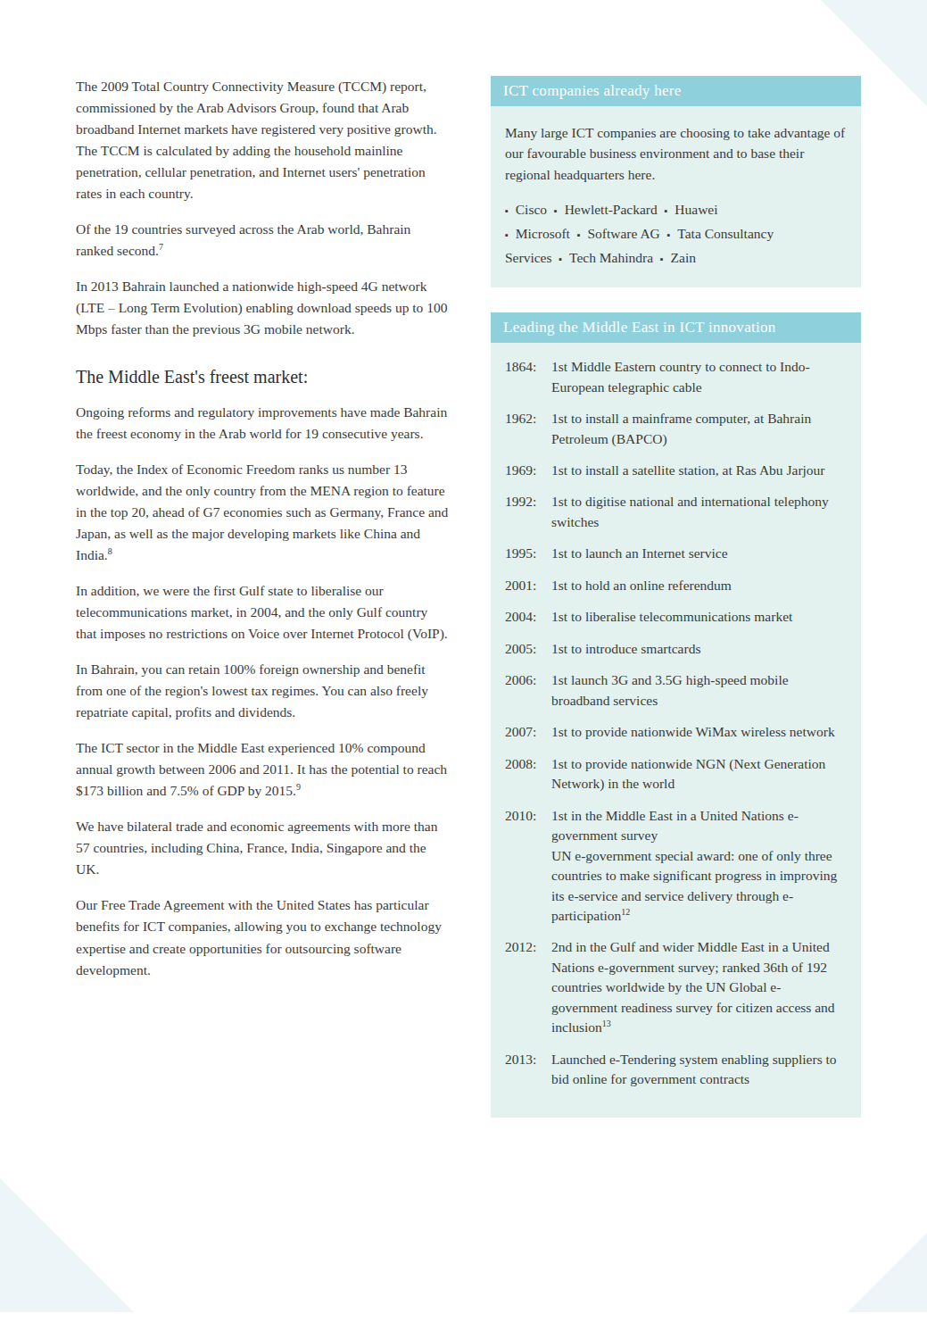The 2009 Total Country Connectivity Measure (TCCM) report, commissioned by the Arab Advisors Group, found that Arab broadband Internet markets have registered very positive growth. The TCCM is calculated by adding the household mainline penetration, cellular penetration, and Internet users' penetration rates in each country.
Of the 19 countries surveyed across the Arab world, Bahrain ranked second.7
In 2013 Bahrain launched a nationwide high-speed 4G network (LTE – Long Term Evolution) enabling download speeds up to 100 Mbps faster than the previous 3G mobile network.
The Middle East's freest market:
Ongoing reforms and regulatory improvements have made Bahrain the freest economy in the Arab world for 19 consecutive years.
Today, the Index of Economic Freedom ranks us number 13 worldwide, and the only country from the MENA region to feature in the top 20, ahead of G7 economies such as Germany, France and Japan, as well as the major developing markets like China and India.8
In addition, we were the first Gulf state to liberalise our telecommunications market, in 2004, and the only Gulf country that imposes no restrictions on Voice over Internet Protocol (VoIP).
In Bahrain, you can retain 100% foreign ownership and benefit from one of the region's lowest tax regimes. You can also freely repatriate capital, profits and dividends.
The ICT sector in the Middle East experienced 10% compound annual growth between 2006 and 2011. It has the potential to reach $173 billion and 7.5% of GDP by 2015.9
We have bilateral trade and economic agreements with more than 57 countries, including China, France, India, Singapore and the UK.
Our Free Trade Agreement with the United States has particular benefits for ICT companies, allowing you to exchange technology expertise and create opportunities for outsourcing software development.
ICT companies already here
Many large ICT companies are choosing to take advantage of our favourable business environment and to base their regional headquarters here.
▪ Cisco ▪ Hewlett-Packard ▪ Huawei
▪ Microsoft ▪ Software AG ▪ Tata Consultancy Services ▪ Tech Mahindra ▪ Zain
Leading the Middle East in ICT innovation
1864:
1st Middle Eastern country to connect to Indo-European telegraphic cable
1962:
1st to install a mainframe computer, at Bahrain Petroleum (BAPCO)
1969:
1st to install a satellite station, at Ras Abu Jarjour
1992:
1st to digitise national and international telephony switches
1995:
1st to launch an Internet service
2001:
1st to hold an online referendum
2004:
1st to liberalise telecommunications market
2005:
1st to introduce smartcards
2006:
1st launch 3G and 3.5G high-speed mobile broadband services
2007:
1st to provide nationwide WiMax wireless network
2008:
1st to provide nationwide NGN (Next Generation Network) in the world
2010:
1st in the Middle East in a United Nations e-government surveyUN e-government special award: one of only three countries to make significant progress in improving its e-service and service delivery through e-participation12
2012:
2nd in the Gulf and wider Middle East in a United Nations e-government survey; ranked 36th of 192 countries worldwide by the UN Global e-government readiness survey for citizen access and inclusion13
2013:
Launched e-Tendering system enabling suppliers to bid online for government contracts